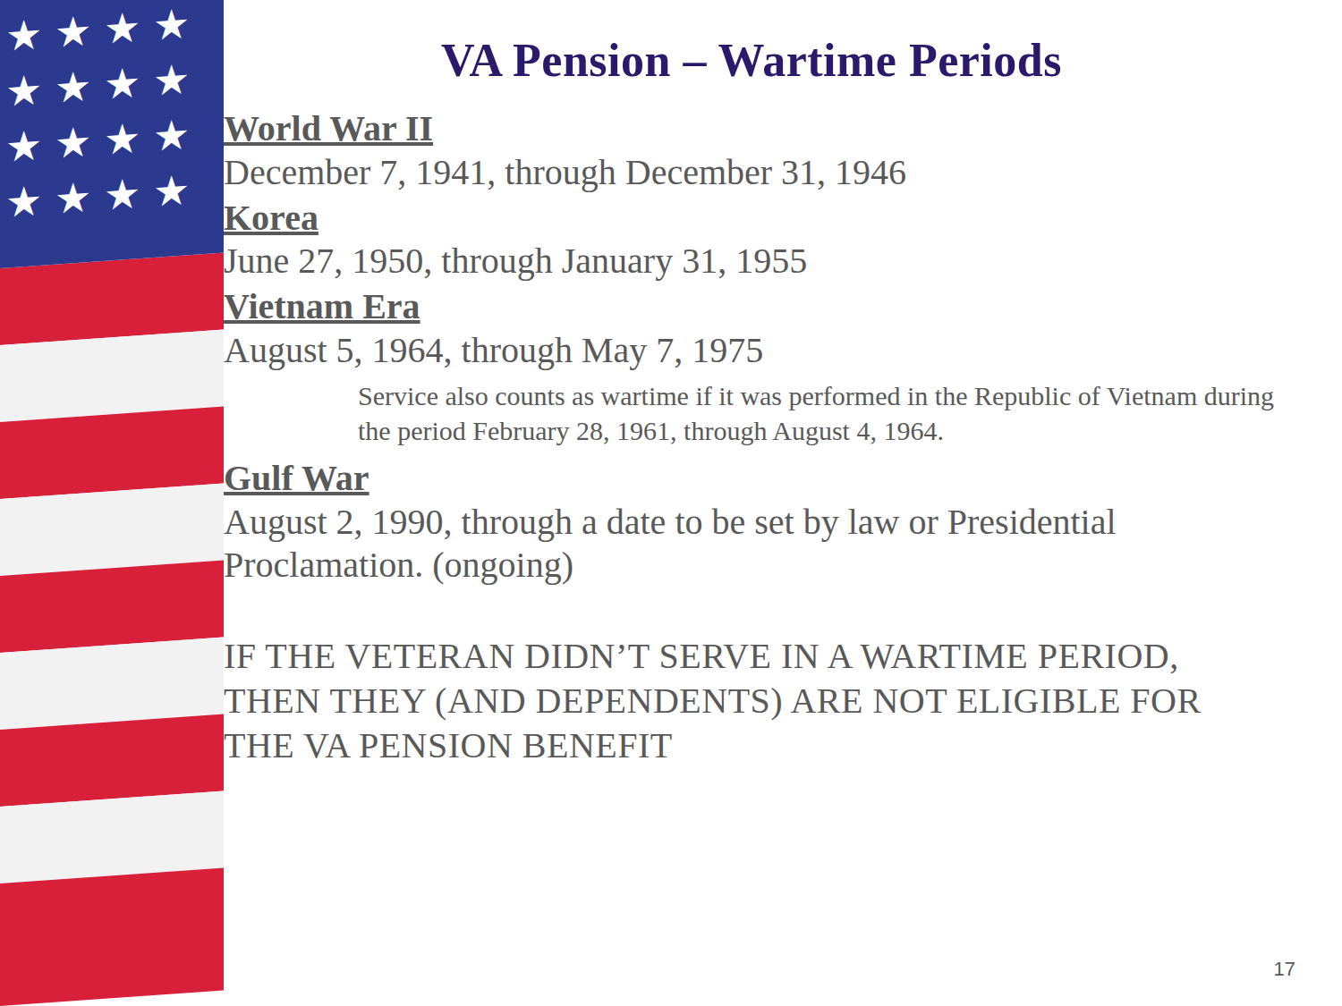★★★★
★★★★
★★★★
★★★★
VA Pension – Wartime Periods
World War II December 7, 1941, through December 31, 1946 Korea June 27, 1950, through January 31, 1955 Vietnam Era August 5, 1964, through May 7, 1975 Service also counts as wartime if it was performed in the Republic of Vietnam during the period February 28, 1961, through August 4, 1964. Gulf War August 2, 1990, through a date to be set by law or Presidential Proclamation. (ongoing) IF THE VETERAN DIDN’T SERVE IN A WARTIME PERIOD, THEN THEY (AND DEPENDENTS) ARE NOT ELIGIBLE FOR THE VA PENSION BENEFIT
17